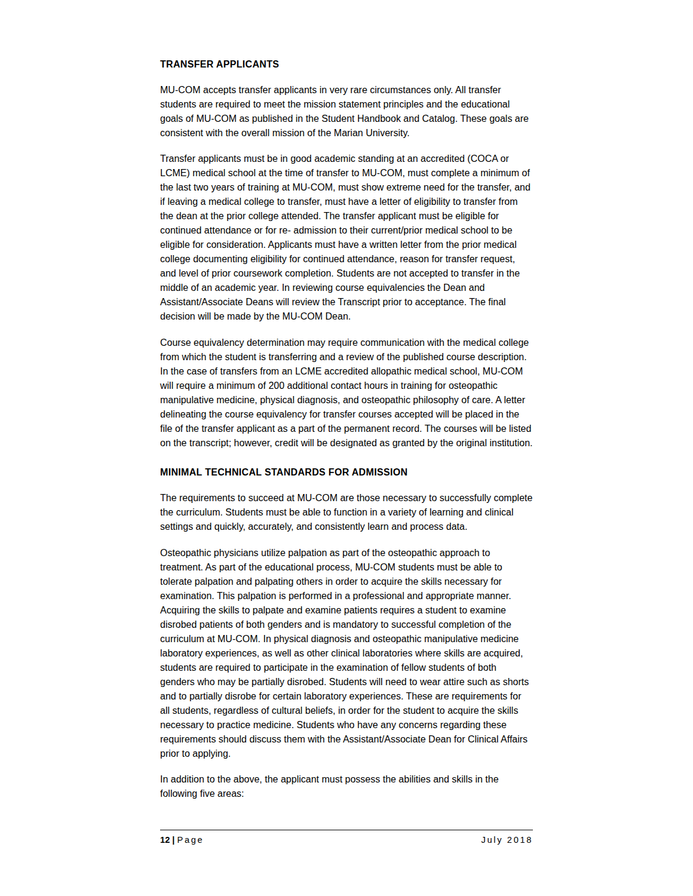TRANSFER APPLICANTS
MU-COM accepts transfer applicants in very rare circumstances only. All transfer students are required to meet the mission statement principles and the educational goals of MU-COM as published in the Student Handbook and Catalog. These goals are consistent with the overall mission of the Marian University.
Transfer applicants must be in good academic standing at an accredited (COCA or LCME) medical school at the time of transfer to MU-COM, must complete a minimum of the last two years of training at MU-COM, must show extreme need for the transfer, and if leaving a medical college to transfer, must have a letter of eligibility to transfer from the dean at the prior college attended. The transfer applicant must be eligible for continued attendance or for re- admission to their current/prior medical school to be eligible for consideration. Applicants must have a written letter from the prior medical college documenting eligibility for continued attendance, reason for transfer request, and level of prior coursework completion. Students are not accepted to transfer in the middle of an academic year. In reviewing course equivalencies the Dean and Assistant/Associate Deans will review the Transcript prior to acceptance. The final decision will be made by the MU-COM Dean.
Course equivalency determination may require communication with the medical college from which the student is transferring and a review of the published course description. In the case of transfers from an LCME accredited allopathic medical school, MU-COM will require a minimum of 200 additional contact hours in training for osteopathic manipulative medicine, physical diagnosis, and osteopathic philosophy of care. A letter delineating the course equivalency for transfer courses accepted will be placed in the file of the transfer applicant as a part of the permanent record. The courses will be listed on the transcript; however, credit will be designated as granted by the original institution.
MINIMAL TECHNICAL STANDARDS FOR ADMISSION
The requirements to succeed at MU-COM are those necessary to successfully complete the curriculum. Students must be able to function in a variety of learning and clinical settings and quickly, accurately, and consistently learn and process data.
Osteopathic physicians utilize palpation as part of the osteopathic approach to treatment. As part of the educational process, MU-COM students must be able to tolerate palpation and palpating others in order to acquire the skills necessary for examination. This palpation is performed in a professional and appropriate manner. Acquiring the skills to palpate and examine patients requires a student to examine disrobed patients of both genders and is mandatory to successful completion of the curriculum at MU-COM. In physical diagnosis and osteopathic manipulative medicine laboratory experiences, as well as other clinical laboratories where skills are acquired, students are required to participate in the examination of fellow students of both genders who may be partially disrobed. Students will need to wear attire such as shorts and to partially disrobe for certain laboratory experiences. These are requirements for all students, regardless of cultural beliefs, in order for the student to acquire the skills necessary to practice medicine. Students who have any concerns regarding these requirements should discuss them with the Assistant/Associate Dean for Clinical Affairs prior to applying.
In addition to the above, the applicant must possess the abilities and skills in the following five areas:
12 | Page
July 2018